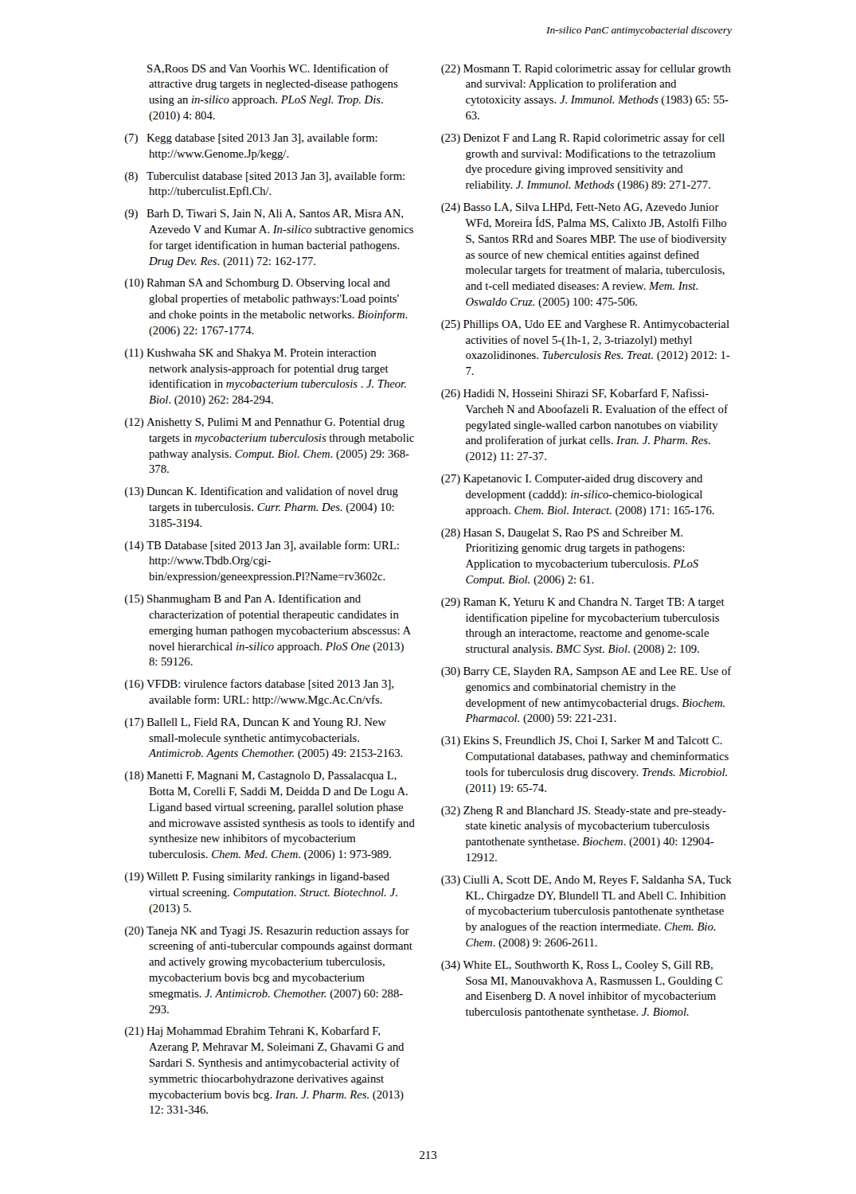In-silico PanC antimycobacterial discovery
SA,Roos DS and Van Voorhis WC. Identification of attractive drug targets in neglected-disease pathogens using an in-silico approach. PLoS Negl. Trop. Dis. (2010) 4: 804.
(7) Kegg database [sited 2013 Jan 3], available form: http://www.Genome.Jp/kegg/.
(8) Tuberculist database [sited 2013 Jan 3], available form: http://tuberculist.Epfl.Ch/.
(9) Barh D, Tiwari S, Jain N, Ali A, Santos AR, Misra AN, Azevedo V and Kumar A. In-silico subtractive genomics for target identification in human bacterial pathogens. Drug Dev. Res. (2011) 72: 162-177.
(10) Rahman SA and Schomburg D. Observing local and global properties of metabolic pathways:'Load points' and choke points in the metabolic networks. Bioinform. (2006) 22: 1767-1774.
(11) Kushwaha SK and Shakya M. Protein interaction network analysis-approach for potential drug target identification in mycobacterium tuberculosis . J. Theor. Biol. (2010) 262: 284-294.
(12) Anishetty S, Pulimi M and Pennathur G. Potential drug targets in mycobacterium tuberculosis through metabolic pathway analysis. Comput. Biol. Chem. (2005) 29: 368-378.
(13) Duncan K. Identification and validation of novel drug targets in tuberculosis. Curr. Pharm. Des. (2004) 10: 3185-3194.
(14) TB Database [sited 2013 Jan 3], available form: URL: http://www.Tbdb.Org/cgi-bin/expression/geneexpression.Pl?Name=rv3602c.
(15) Shanmugham B and Pan A. Identification and characterization of potential therapeutic candidates in emerging human pathogen mycobacterium abscessus: A novel hierarchical in-silico approach. PloS One (2013) 8: 59126.
(16) VFDB: virulence factors database [sited 2013 Jan 3], available form: URL: http://www.Mgc.Ac.Cn/vfs.
(17) Ballell L, Field RA, Duncan K and Young RJ. New small-molecule synthetic antimycobacterials. Antimicrob. Agents Chemother. (2005) 49: 2153-2163.
(18) Manetti F, Magnani M, Castagnolo D, Passalacqua L, Botta M, Corelli F, Saddi M, Deidda D and De Logu A. Ligand based virtual screening, parallel solution phase and microwave assisted synthesis as tools to identify and synthesize new inhibitors of mycobacterium tuberculosis. Chem. Med. Chem. (2006) 1: 973-989.
(19) Willett P. Fusing similarity rankings in ligand-based virtual screening. Computation. Struct. Biotechnol. J. (2013) 5.
(20) Taneja NK and Tyagi JS. Resazurin reduction assays for screening of anti-tubercular compounds against dormant and actively growing mycobacterium tuberculosis, mycobacterium bovis bcg and mycobacterium smegmatis. J. Antimicrob. Chemother. (2007) 60: 288-293.
(21) Haj Mohammad Ebrahim Tehrani K, Kobarfard F, Azerang P, Mehravar M, Soleimani Z, Ghavami G and Sardari S. Synthesis and antimycobacterial activity of symmetric thiocarbohydrazone derivatives against mycobacterium bovis bcg. Iran. J. Pharm. Res. (2013) 12: 331-346.
(22) Mosmann T. Rapid colorimetric assay for cellular growth and survival: Application to proliferation and cytotoxicity assays. J. Immunol. Methods (1983) 65: 55-63.
(23) Denizot F and Lang R. Rapid colorimetric assay for cell growth and survival: Modifications to the tetrazolium dye procedure giving improved sensitivity and reliability. J. Immunol. Methods (1986) 89: 271-277.
(24) Basso LA, Silva LHPd, Fett-Neto AG, Azevedo Junior WFd, Moreira ÍdS, Palma MS, Calixto JB, Astolfi Filho S, Santos RRd and Soares MBP. The use of biodiversity as source of new chemical entities against defined molecular targets for treatment of malaria, tuberculosis, and t-cell mediated diseases: A review. Mem. Inst. Oswaldo Cruz. (2005) 100: 475-506.
(25) Phillips OA, Udo EE and Varghese R. Antimycobacterial activities of novel 5-(1h-1, 2, 3-triazolyl) methyl oxazolidinones. Tuberculosis Res. Treat. (2012) 2012: 1-7.
(26) Hadidi N, Hosseini Shirazi SF, Kobarfard F, Nafissi-Varcheh N and Aboofazeli R. Evaluation of the effect of pegylated single-walled carbon nanotubes on viability and proliferation of jurkat cells. Iran. J. Pharm. Res. (2012) 11: 27-37.
(27) Kapetanovic I. Computer-aided drug discovery and development (caddd): in-silico-chemico-biological approach. Chem. Biol. Interact. (2008) 171: 165-176.
(28) Hasan S, Daugelat S, Rao PS and Schreiber M. Prioritizing genomic drug targets in pathogens: Application to mycobacterium tuberculosis. PLoS Comput. Biol. (2006) 2: 61.
(29) Raman K, Yeturu K and Chandra N. Target TB: A target identification pipeline for mycobacterium tuberculosis through an interactome, reactome and genome-scale structural analysis. BMC Syst. Biol. (2008) 2: 109.
(30) Barry CE, Slayden RA, Sampson AE and Lee RE. Use of genomics and combinatorial chemistry in the development of new antimycobacterial drugs. Biochem. Pharmacol. (2000) 59: 221-231.
(31) Ekins S, Freundlich JS, Choi I, Sarker M and Talcott C. Computational databases, pathway and cheminformatics tools for tuberculosis drug discovery. Trends. Microbiol. (2011) 19: 65-74.
(32) Zheng R and Blanchard JS. Steady-state and pre-steady-state kinetic analysis of mycobacterium tuberculosis pantothenate synthetase. Biochem. (2001) 40: 12904-12912.
(33) Ciulli A, Scott DE, Ando M, Reyes F, Saldanha SA, Tuck KL, Chirgadze DY, Blundell TL and Abell C. Inhibition of mycobacterium tuberculosis pantothenate synthetase by analogues of the reaction intermediate. Chem. Bio. Chem. (2008) 9: 2606-2611.
(34) White EL, Southworth K, Ross L, Cooley S, Gill RB, Sosa MI, Manouvakhova A, Rasmussen L, Goulding C and Eisenberg D. A novel inhibitor of mycobacterium tuberculosis pantothenate synthetase. J. Biomol.
213